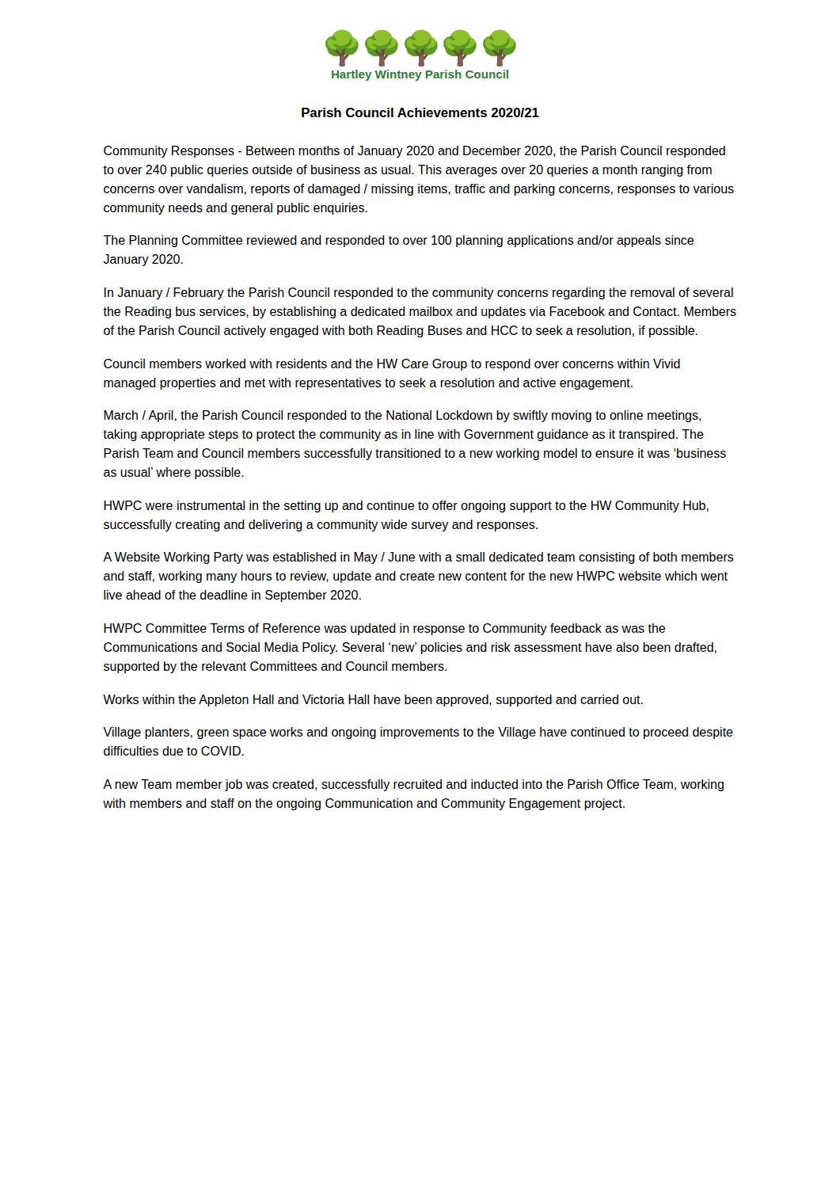🌳🌳🌳🌳🌳
Hartley Wintney Parish Council
Parish Council Achievements 2020/21
Community Responses - Between months of January 2020 and December 2020, the Parish Council responded to over 240 public queries outside of business as usual. This averages over 20 queries a month ranging from concerns over vandalism, reports of damaged / missing items, traffic and parking concerns, responses to various community needs and general public enquiries.
The Planning Committee reviewed and responded to over 100 planning applications and/or appeals since January 2020.
In January / February the Parish Council responded to the community concerns regarding the removal of several the Reading bus services, by establishing a dedicated mailbox and updates via Facebook and Contact. Members of the Parish Council actively engaged with both Reading Buses and HCC to seek a resolution, if possible.
Council members worked with residents and the HW Care Group to respond over concerns within Vivid managed properties and met with representatives to seek a resolution and active engagement.
March / April, the Parish Council responded to the National Lockdown by swiftly moving to online meetings, taking appropriate steps to protect the community as in line with Government guidance as it transpired. The Parish Team and Council members successfully transitioned to a new working model to ensure it was ‘business as usual’ where possible.
HWPC were instrumental in the setting up and continue to offer ongoing support to the HW Community Hub, successfully creating and delivering a community wide survey and responses.
A Website Working Party was established in May / June with a small dedicated team consisting of both members and staff, working many hours to review, update and create new content for the new HWPC website which went live ahead of the deadline in September 2020.
HWPC Committee Terms of Reference was updated in response to Community feedback as was the Communications and Social Media Policy. Several ‘new’ policies and risk assessment have also been drafted, supported by the relevant Committees and Council members.
Works within the Appleton Hall and Victoria Hall have been approved, supported and carried out.
Village planters, green space works and ongoing improvements to the Village have continued to proceed despite difficulties due to COVID.
A new Team member job was created, successfully recruited and inducted into the Parish Office Team, working with members and staff on the ongoing Communication and Community Engagement project.